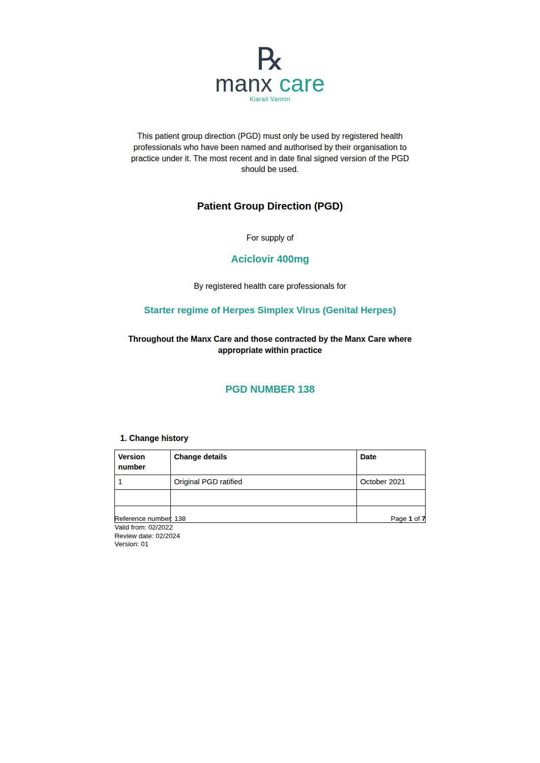℞ manx care Kiarail Vannin
This patient group direction (PGD) must only be used by registered health professionals who have been named and authorised by their organisation to practice under it. The most recent and in date final signed version of the PGD should be used.
Patient Group Direction (PGD)
For supply of
Aciclovir 400mg
By registered health care professionals for
Starter regime of Herpes Simplex Virus (Genital Herpes)
Throughout the Manx Care and those contracted by the Manx Care where appropriate within practice
PGD NUMBER 138
Change history
| Version number | Change details | Date |
| --- | --- | --- |
| 1 | Original PGD ratified | October 2021 |
Page 1 of 7 Reference number: 138
Valid from: 02/2022
Review date: 02/2024
Version: 01